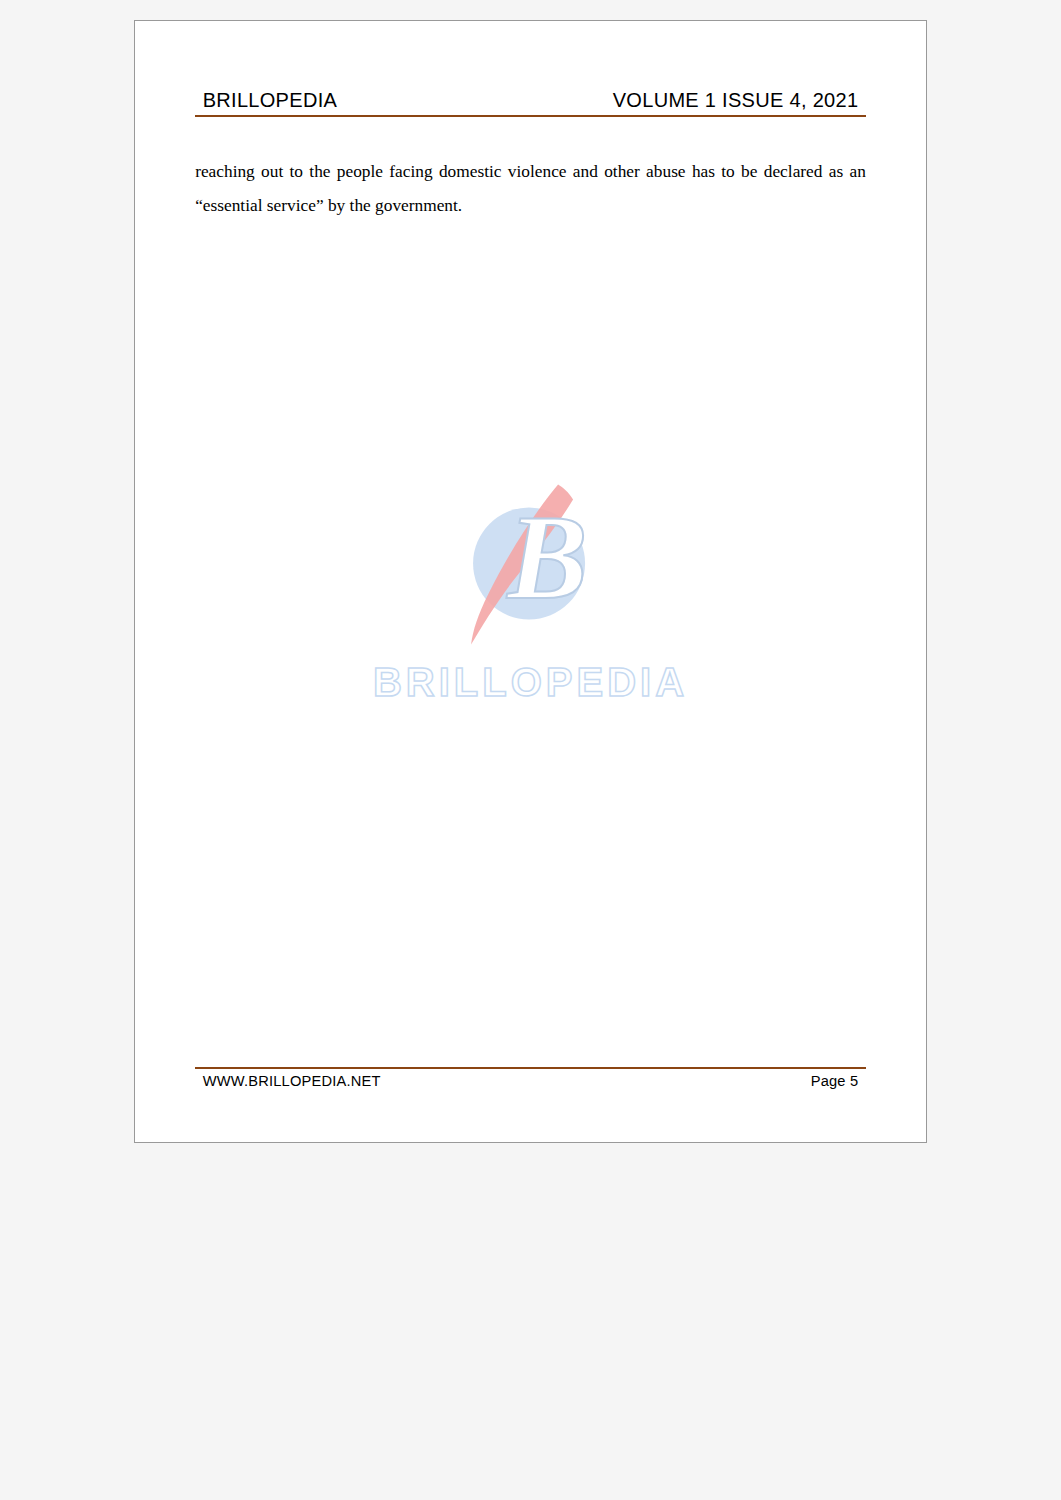BRILLOPEDIA VOLUME 1 ISSUE 4, 2021
reaching out to the people facing domestic violence and other abuse has to be declared as an “essential service” by the government.
B
BRILLOPEDIA
WWW.BRILLOPEDIA.NET Page 5